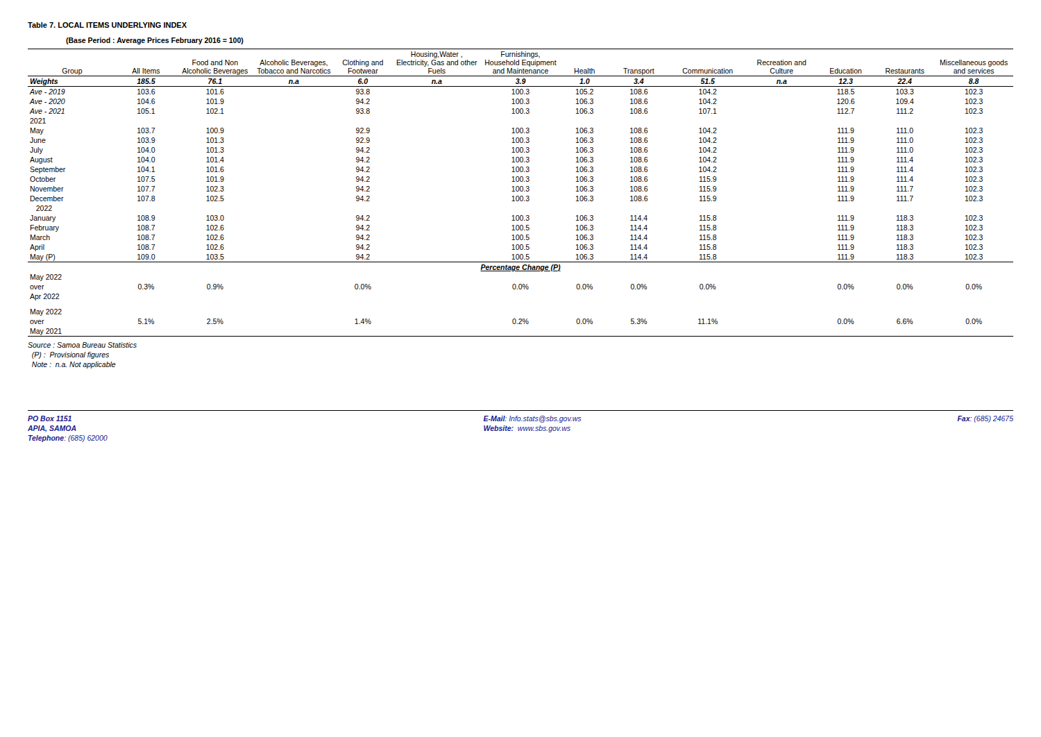Table 7. LOCAL ITEMS UNDERLYING INDEX
(Base Period : Average Prices February 2016 = 100)
| Group | All Items | Food and Non Alcoholic Beverages | Alcoholic Beverages, Tobacco and Narcotics | Clothing and Footwear | Housing,Water , Electricity, Gas and other Fuels | Furnishings, Household Equipment and Maintenance | Health | Transport | Communication | Recreation and Culture | Education | Restaurants | Miscellaneous goods and services |
| --- | --- | --- | --- | --- | --- | --- | --- | --- | --- | --- | --- | --- | --- |
| Weights | 185.5 | 76.1 | n.a | 6.0 | n.a | 3.9 | 1.0 | 3.4 | 51.5 | n.a | 12.3 | 22.4 | 8.8 |
| Ave - 2019 | 103.6 | 101.6 | | 93.8 | | 100.3 | 105.2 | 108.6 | 104.2 | | 118.5 | 103.3 | 102.3 |
| Ave - 2020 | 104.6 | 101.9 | | 94.2 | | 100.3 | 106.3 | 108.6 | 104.2 | | 120.6 | 109.4 | 102.3 |
| Ave - 2021 | 105.1 | 102.1 | | 93.8 | | 100.3 | 106.3 | 108.6 | 107.1 | | 112.7 | 111.2 | 102.3 |
| 2021 | |
| May | 103.7 | 100.9 | | 92.9 | | 100.3 | 106.3 | 108.6 | 104.2 | | 111.9 | 111.0 | 102.3 |
| June | 103.9 | 101.3 | | 92.9 | | 100.3 | 106.3 | 108.6 | 104.2 | | 111.9 | 111.0 | 102.3 |
| July | 104.0 | 101.3 | | 94.2 | | 100.3 | 106.3 | 108.6 | 104.2 | | 111.9 | 111.0 | 102.3 |
| August | 104.0 | 101.4 | | 94.2 | | 100.3 | 106.3 | 108.6 | 104.2 | | 111.9 | 111.4 | 102.3 |
| September | 104.1 | 101.6 | | 94.2 | | 100.3 | 106.3 | 108.6 | 104.2 | | 111.9 | 111.4 | 102.3 |
| October | 107.5 | 101.9 | | 94.2 | | 100.3 | 106.3 | 108.6 | 115.9 | | 111.9 | 111.4 | 102.3 |
| November | 107.7 | 102.3 | | 94.2 | | 100.3 | 106.3 | 108.6 | 115.9 | | 111.9 | 111.7 | 102.3 |
| December | 107.8 | 102.5 | | 94.2 | | 100.3 | 106.3 | 108.6 | 115.9 | | 111.9 | 111.7 | 102.3 |
| 2022 | |
| January | 108.9 | 103.0 | | 94.2 | | 100.3 | 106.3 | 114.4 | 115.8 | | 111.9 | 118.3 | 102.3 |
| February | 108.7 | 102.6 | | 94.2 | | 100.5 | 106.3 | 114.4 | 115.8 | | 111.9 | 118.3 | 102.3 |
| March | 108.7 | 102.6 | | 94.2 | | 100.5 | 106.3 | 114.4 | 115.8 | | 111.9 | 118.3 | 102.3 |
| April | 108.7 | 102.6 | | 94.2 | | 100.5 | 106.3 | 114.4 | 115.8 | | 111.9 | 118.3 | 102.3 |
| May (P) | 109.0 | 103.5 | | 94.2 | | 100.5 | 106.3 | 114.4 | 115.8 | | 111.9 | 118.3 | 102.3 |
| Percentage Change (P) |
| May 2022 | |
| over | 0.3% | 0.9% | | 0.0% | | 0.0% | 0.0% | 0.0% | 0.0% | | 0.0% | 0.0% | 0.0% |
| Apr 2022 | |
| May 2022 | |
| over | 5.1% | 2.5% | | 1.4% | | 0.2% | 0.0% | 5.3% | 11.1% | | 0.0% | 6.6% | 0.0% |
| May 2021 | |
Source : Samoa Bureau Statistics
(P) : Provisional figures
Note : n.a. Not applicable
PO Box 1151
APIA, SAMOA
Telephone: (685) 62000
E-Mail: Info.stats@sbs.gov.ws
Website: www.sbs.gov.ws
Fax: (685) 24675